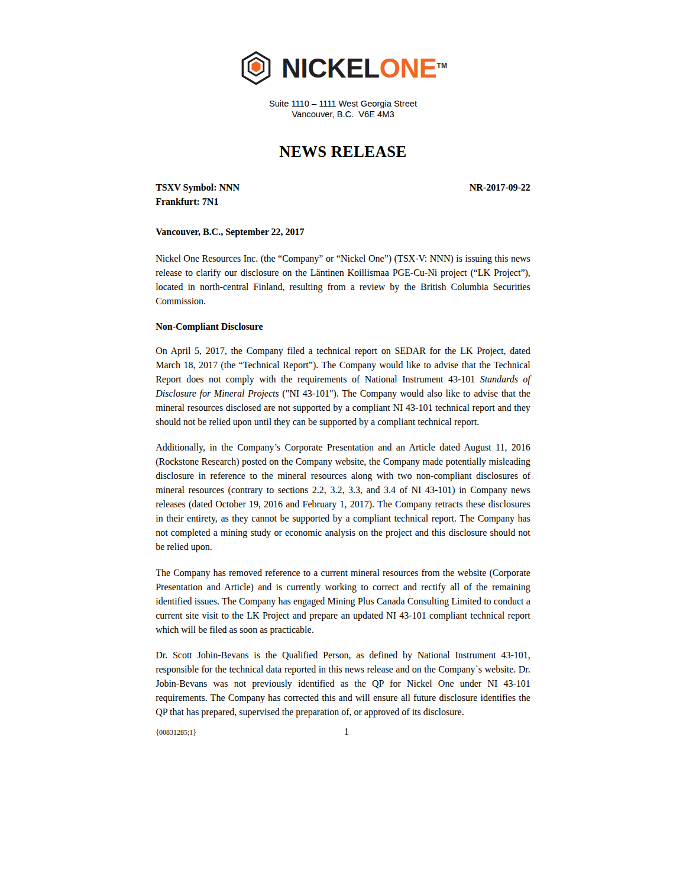NICKEL ONE TM
Suite 1110 – 1111 West Georgia Street
Vancouver, B.C. V6E 4M3
NEWS RELEASE
TSXV Symbol: NNN Frankfurt: 7N1
NR-2017-09-22
Vancouver, B.C., September 22, 2017
Nickel One Resources Inc. (the “Company” or “Nickel One”) (TSX-V: NNN) is issuing this news release to clarify our disclosure on the Läntinen Koillismaa PGE-Cu-Ni project (“LK Project”), located in north-central Finland, resulting from a review by the British Columbia Securities Commission.
Non-Compliant Disclosure
On April 5, 2017, the Company filed a technical report on SEDAR for the LK Project, dated March 18, 2017 (the “Technical Report”). The Company would like to advise that the Technical Report does not comply with the requirements of National Instrument 43-101 Standards of Disclosure for Mineral Projects ("NI 43-101"). The Company would also like to advise that the mineral resources disclosed are not supported by a compliant NI 43-101 technical report and they should not be relied upon until they can be supported by a compliant technical report.
Additionally, in the Company’s Corporate Presentation and an Article dated August 11, 2016 (Rockstone Research) posted on the Company website, the Company made potentially misleading disclosure in reference to the mineral resources along with two non-compliant disclosures of mineral resources (contrary to sections 2.2, 3.2, 3.3, and 3.4 of NI 43-101) in Company news releases (dated October 19, 2016 and February 1, 2017). The Company retracts these disclosures in their entirety, as they cannot be supported by a compliant technical report. The Company has not completed a mining study or economic analysis on the project and this disclosure should not be relied upon.
The Company has removed reference to a current mineral resources from the website (Corporate Presentation and Article) and is currently working to correct and rectify all of the remaining identified issues. The Company has engaged Mining Plus Canada Consulting Limited to conduct a current site visit to the LK Project and prepare an updated NI 43-101 compliant technical report which will be filed as soon as practicable.
Dr. Scott Jobin-Bevans is the Qualified Person, as defined by National Instrument 43-101, responsible for the technical data reported in this news release and on the Company`s website. Dr. Jobin-Bevans was not previously identified as the QP for Nickel One under NI 43-101 requirements. The Company has corrected this and will ensure all future disclosure identifies the QP that has prepared, supervised the preparation of, or approved of its disclosure.
{00831285;1} 1